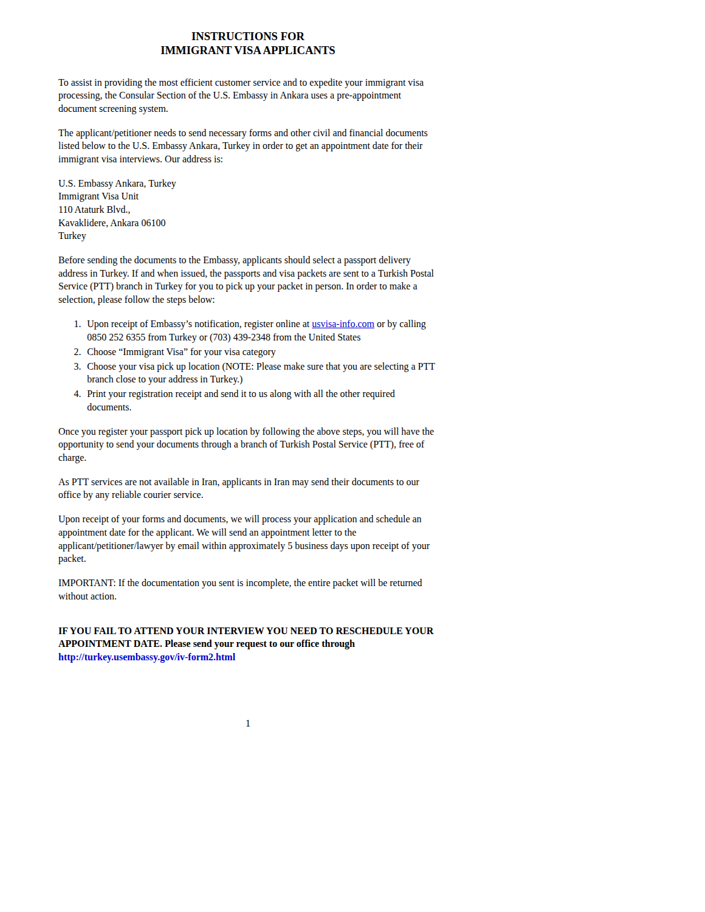INSTRUCTIONS FOR
IMMIGRANT VISA APPLICANTS
To assist in providing the most efficient customer service and to expedite your immigrant visa processing, the Consular Section of the U.S. Embassy in Ankara uses a pre-appointment document screening system.
The applicant/petitioner needs to send necessary forms and other civil and financial documents listed below to the U.S. Embassy Ankara, Turkey in order to get an appointment date for their immigrant visa interviews. Our address is:
U.S. Embassy Ankara, Turkey Immigrant Visa Unit 110 Ataturk Blvd., Kavaklidere, Ankara 06100 Turkey
Before sending the documents to the Embassy, applicants should select a passport delivery address in Turkey. If and when issued, the passports and visa packets are sent to a Turkish Postal Service (PTT) branch in Turkey for you to pick up your packet in person. In order to make a selection, please follow the steps below:
Upon receipt of Embassy’s notification, register online at usvisa-info.com or by calling 0850 252 6355 from Turkey or (703) 439-2348 from the United States
Choose “Immigrant Visa” for your visa category
Choose your visa pick up location (NOTE: Please make sure that you are selecting a PTT branch close to your address in Turkey.)
Print your registration receipt and send it to us along with all the other required documents.
Once you register your passport pick up location by following the above steps, you will have the opportunity to send your documents through a branch of Turkish Postal Service (PTT), free of charge.
As PTT services are not available in Iran, applicants in Iran may send their documents to our office by any reliable courier service.
Upon receipt of your forms and documents, we will process your application and schedule an appointment date for the applicant. We will send an appointment letter to the applicant/petitioner/lawyer by email within approximately 5 business days upon receipt of your packet.
IMPORTANT: If the documentation you sent is incomplete, the entire packet will be returned without action.
IF YOU FAIL TO ATTEND YOUR INTERVIEW YOU NEED TO RESCHEDULE YOUR APPOINTMENT DATE. Please send your request to our office through http://turkey.usembassy.gov/iv-form2.html
1